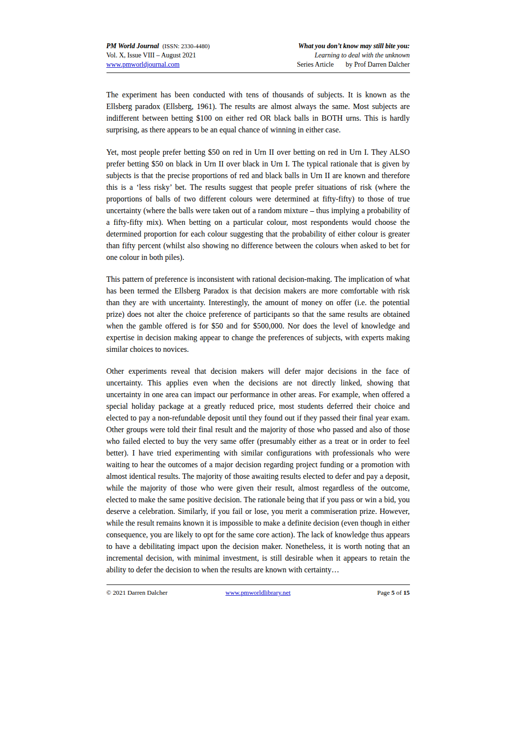| PM World Journal (ISSN: 2330-4480) | What you don’t know may still bite you: |
| Vol. X, Issue VIII – August 2021 | Learning to deal with the unknown |
| www.pmworldjournal.com | Series Article by Prof Darren Dalcher |
The experiment has been conducted with tens of thousands of subjects. It is known as the Ellsberg paradox (Ellsberg, 1961). The results are almost always the same. Most subjects are indifferent between betting $100 on either red OR black balls in BOTH urns. This is hardly surprising, as there appears to be an equal chance of winning in either case.
Yet, most people prefer betting $50 on red in Urn II over betting on red in Urn I. They ALSO prefer betting $50 on black in Urn II over black in Urn I. The typical rationale that is given by subjects is that the precise proportions of red and black balls in Urn II are known and therefore this is a ‘less risky’ bet. The results suggest that people prefer situations of risk (where the proportions of balls of two different colours were determined at fifty-fifty) to those of true uncertainty (where the balls were taken out of a random mixture – thus implying a probability of a fifty-fifty mix). When betting on a particular colour, most respondents would choose the determined proportion for each colour suggesting that the probability of either colour is greater than fifty percent (whilst also showing no difference between the colours when asked to bet for one colour in both piles).
This pattern of preference is inconsistent with rational decision-making. The implication of what has been termed the Ellsberg Paradox is that decision makers are more comfortable with risk than they are with uncertainty. Interestingly, the amount of money on offer (i.e. the potential prize) does not alter the choice preference of participants so that the same results are obtained when the gamble offered is for $50 and for $500,000. Nor does the level of knowledge and expertise in decision making appear to change the preferences of subjects, with experts making similar choices to novices.
Other experiments reveal that decision makers will defer major decisions in the face of uncertainty. This applies even when the decisions are not directly linked, showing that uncertainty in one area can impact our performance in other areas. For example, when offered a special holiday package at a greatly reduced price, most students deferred their choice and elected to pay a non-refundable deposit until they found out if they passed their final year exam. Other groups were told their final result and the majority of those who passed and also of those who failed elected to buy the very same offer (presumably either as a treat or in order to feel better). I have tried experimenting with similar configurations with professionals who were waiting to hear the outcomes of a major decision regarding project funding or a promotion with almost identical results. The majority of those awaiting results elected to defer and pay a deposit, while the majority of those who were given their result, almost regardless of the outcome, elected to make the same positive decision. The rationale being that if you pass or win a bid, you deserve a celebration. Similarly, if you fail or lose, you merit a commiseration prize. However, while the result remains known it is impossible to make a definite decision (even though in either consequence, you are likely to opt for the same core action). The lack of knowledge thus appears to have a debilitating impact upon the decision maker. Nonetheless, it is worth noting that an incremental decision, with minimal investment, is still desirable when it appears to retain the ability to defer the decision to when the results are known with certainty…
| © 2021 Darren Dalcher | www.pmworldlibrary.net | Page 5 of 15 |